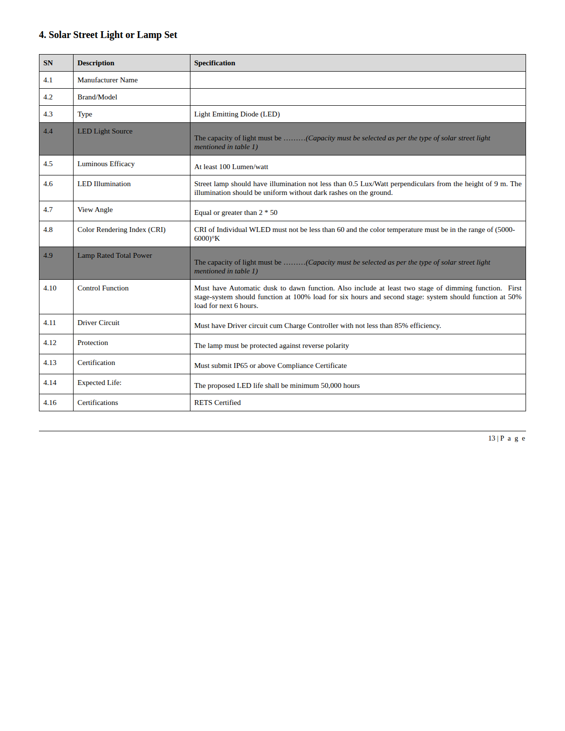4. Solar Street Light or Lamp Set
| SN | Description | Specification |
| --- | --- | --- |
| 4.1 | Manufacturer Name | |
| 4.2 | Brand/Model | |
| 4.3 | Type | Light Emitting Diode (LED) |
| 4.4 | LED Light Source | The capacity of light must be ……… (Capacity must be selected as per the type of solar street light mentioned in table 1) |
| 4.5 | Luminous Efficacy | At least 100 Lumen/watt |
| 4.6 | LED Illumination | Street lamp should have illumination not less than 0.5 Lux/Watt perpendiculars from the height of 9 m. The illumination should be uniform without dark rashes on the ground. |
| 4.7 | View Angle | Equal or greater than 2 * 50 |
| 4.8 | Color Rendering Index (CRI) | CRI of Individual WLED must not be less than 60 and the color temperature must be in the range of (5000-6000)°K |
| 4.9 | Lamp Rated Total Power | The capacity of light must be ……… (Capacity must be selected as per the type of solar street light mentioned in table 1) |
| 4.10 | Control Function | Must have Automatic dusk to dawn function. Also include at least two stage of dimming function. First stage-system should function at 100% load for six hours and second stage: system should function at 50% load for next 6 hours. |
| 4.11 | Driver Circuit | Must have Driver circuit cum Charge Controller with not less than 85% efficiency. |
| 4.12 | Protection | The lamp must be protected against reverse polarity |
| 4.13 | Certification | Must submit IP65 or above Compliance Certificate |
| 4.14 | Expected Life: | The proposed LED life shall be minimum 50,000 hours |
| 4.16 | Certifications | RETS Certified |
13 | P a g e